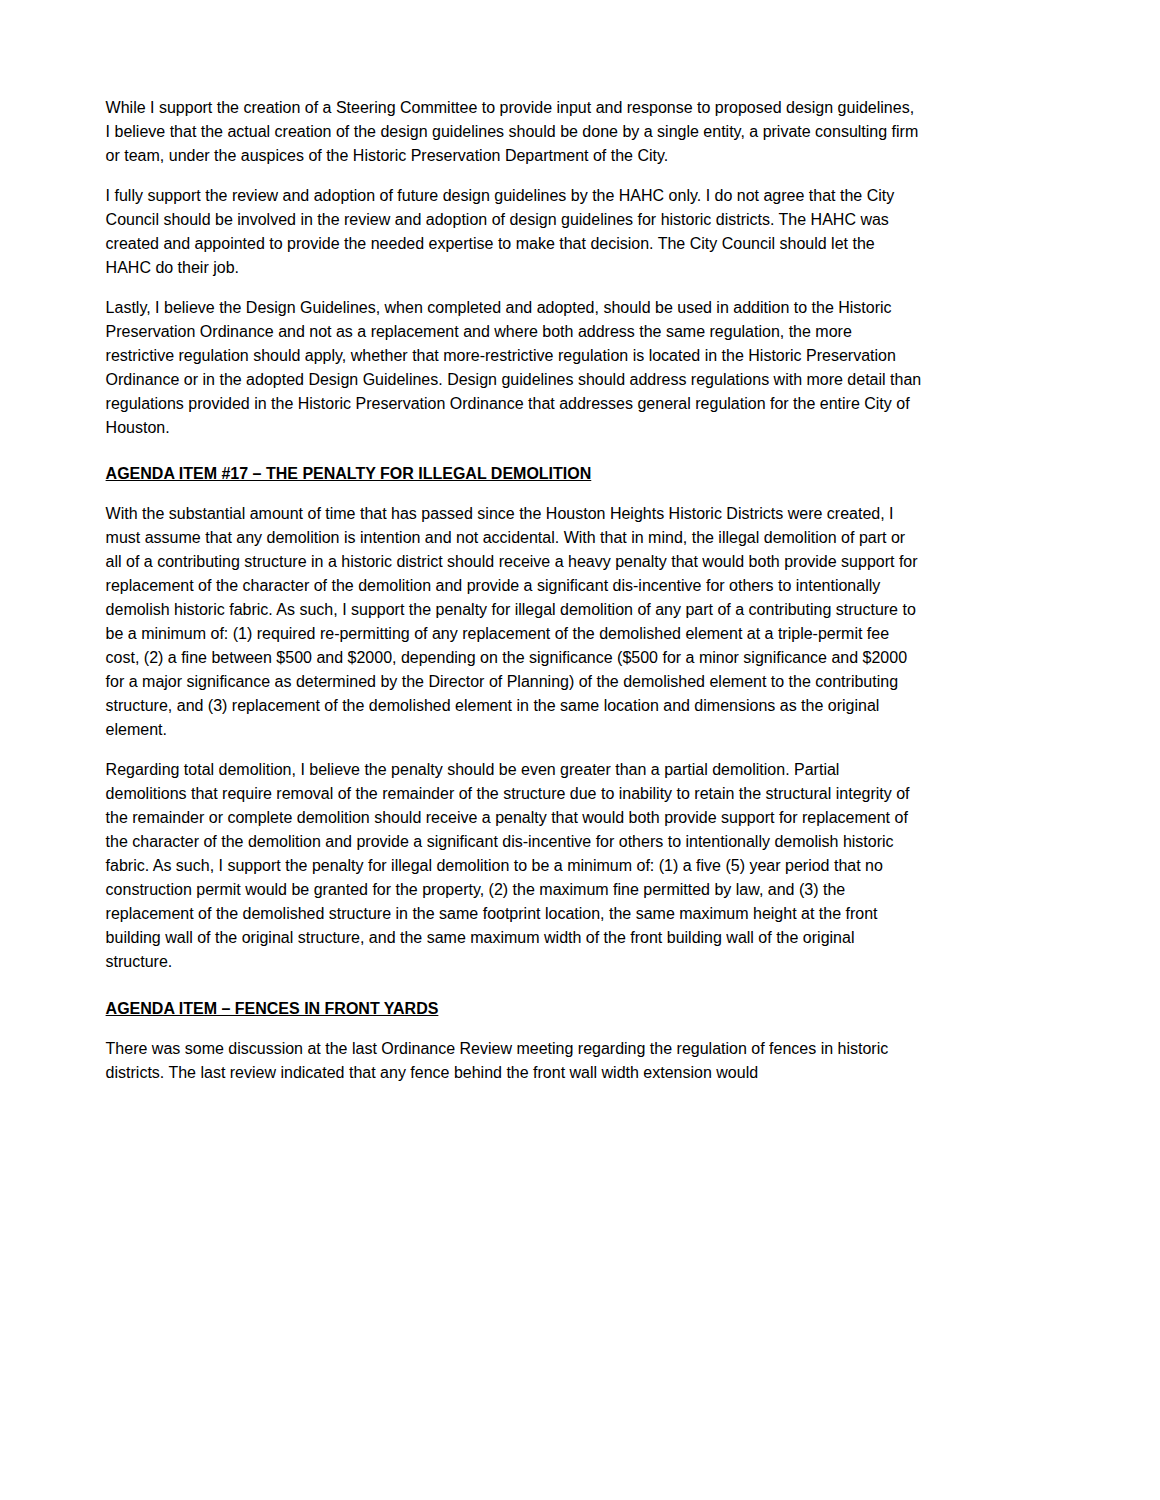While I support the creation of a Steering Committee to provide input and response to proposed design guidelines, I believe that the actual creation of the design guidelines should be done by a single entity, a private consulting firm or team, under the auspices of the Historic Preservation Department of the City.
I fully support the review and adoption of future design guidelines by the HAHC only. I do not agree that the City Council should be involved in the review and adoption of design guidelines for historic districts. The HAHC was created and appointed to provide the needed expertise to make that decision. The City Council should let the HAHC do their job.
Lastly, I believe the Design Guidelines, when completed and adopted, should be used in addition to the Historic Preservation Ordinance and not as a replacement and where both address the same regulation, the more restrictive regulation should apply, whether that more-restrictive regulation is located in the Historic Preservation Ordinance or in the adopted Design Guidelines. Design guidelines should address regulations with more detail than regulations provided in the Historic Preservation Ordinance that addresses general regulation for the entire City of Houston.
AGENDA ITEM #17 – THE PENALTY FOR ILLEGAL DEMOLITION
With the substantial amount of time that has passed since the Houston Heights Historic Districts were created, I must assume that any demolition is intention and not accidental. With that in mind, the illegal demolition of part or all of a contributing structure in a historic district should receive a heavy penalty that would both provide support for replacement of the character of the demolition and provide a significant dis-incentive for others to intentionally demolish historic fabric. As such, I support the penalty for illegal demolition of any part of a contributing structure to be a minimum of: (1) required re-permitting of any replacement of the demolished element at a triple-permit fee cost, (2) a fine between $500 and $2000, depending on the significance ($500 for a minor significance and $2000 for a major significance as determined by the Director of Planning) of the demolished element to the contributing structure, and (3) replacement of the demolished element in the same location and dimensions as the original element.
Regarding total demolition, I believe the penalty should be even greater than a partial demolition. Partial demolitions that require removal of the remainder of the structure due to inability to retain the structural integrity of the remainder or complete demolition should receive a penalty that would both provide support for replacement of the character of the demolition and provide a significant dis-incentive for others to intentionally demolish historic fabric. As such, I support the penalty for illegal demolition to be a minimum of: (1) a five (5) year period that no construction permit would be granted for the property, (2) the maximum fine permitted by law, and (3) the replacement of the demolished structure in the same footprint location, the same maximum height at the front building wall of the original structure, and the same maximum width of the front building wall of the original structure.
AGENDA ITEM – FENCES IN FRONT YARDS
There was some discussion at the last Ordinance Review meeting regarding the regulation of fences in historic districts. The last review indicated that any fence behind the front wall width extension would